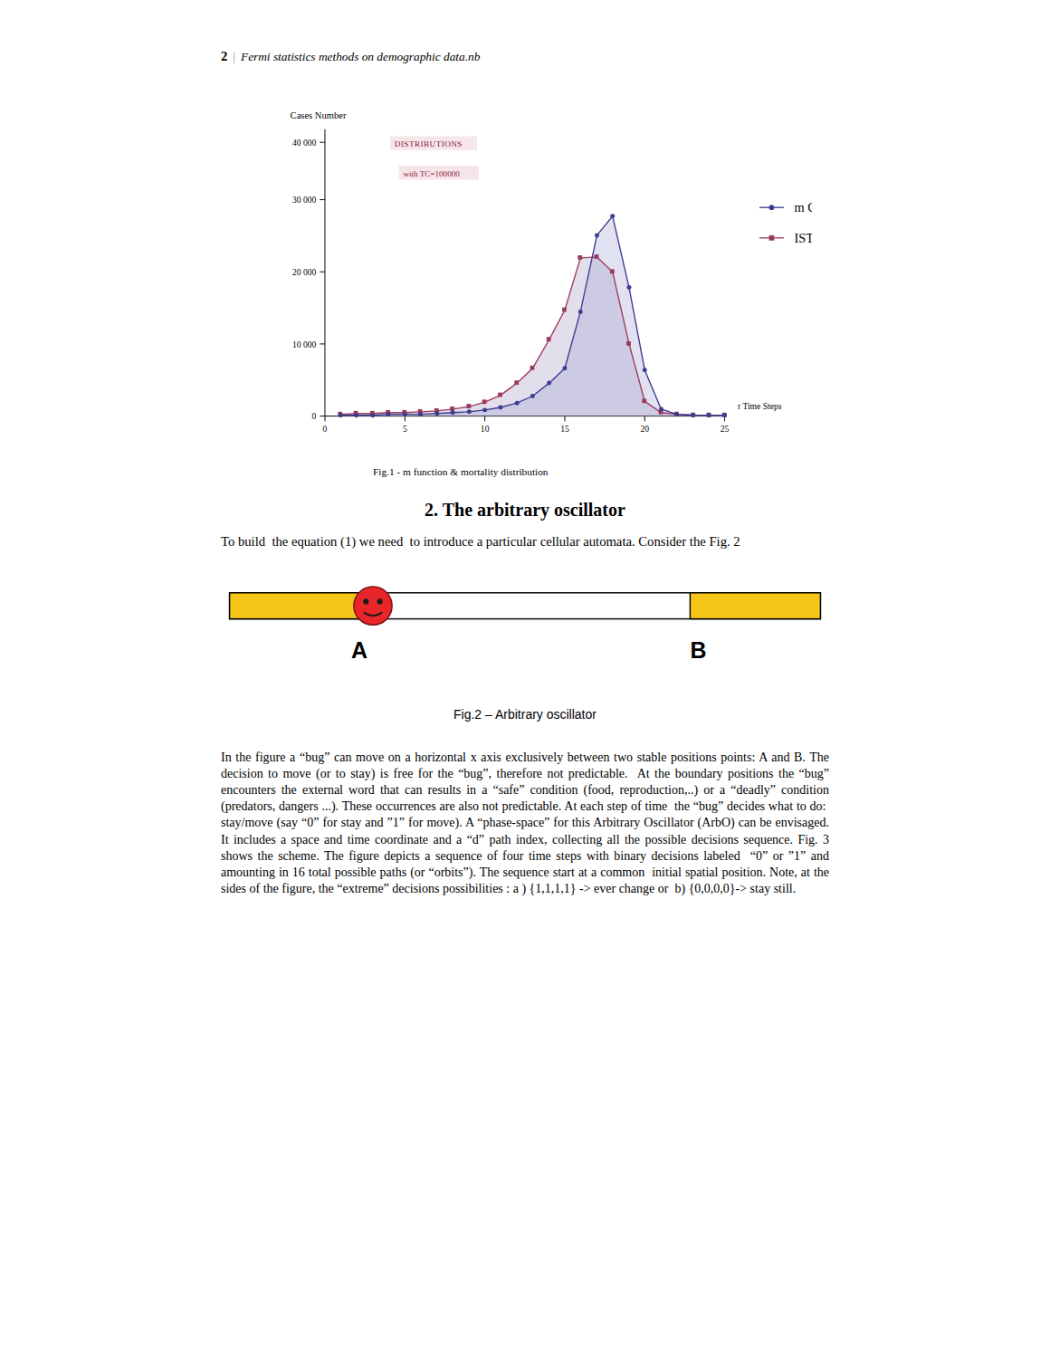2|Fermi statistics methods on demographic data.nb
Cases Number 0 10 000 20 000 30 000 40 000 0 5 10 15 20 25 r Time Steps DISTRIBUTIONS with TC=100000 m Cases ISTAT 2019 (
Fig.1 - m function & mortality distribution
2. The arbitrary oscillator
To build the equation (1) we need to introduce a particular cellular automata. Consider the Fig. 2
A B
Fig.2 – Arbitrary oscillator
In the figure a “bug” can move on a horizontal x axis exclusively between two stable positions points: A and B. The decision to move (or to stay) is free for the “bug”, therefore not predictable. At the boundary positions the “bug” encounters the external word that can results in a “safe” condition (food, reproduction,..) or a “deadly” condition (predators, dangers ...). These occurrences are also not predictable. At each step of time the “bug” decides what to do: stay/move (say “0” for stay and ”1” for move). A “phase-space” for this Arbitrary Oscillator (ArbO) can be envisaged. It includes a space and time coordinate and a “d” path index, collecting all the possible decisions sequence. Fig. 3 shows the scheme. The figure depicts a sequence of four time steps with binary decisions labeled “0” or ”1” and amounting in 16 total possible paths (or “orbits”). The sequence start at a common initial spatial position. Note, at the sides of the figure, the “extreme” decisions possibilities : a ) {1,1,1,1} -> ever change or b) {0,0,0,0}-> stay still.